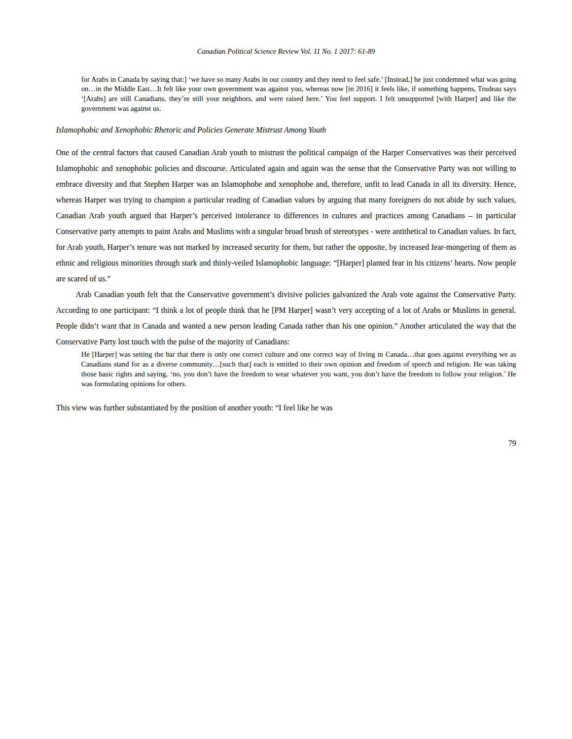Canadian Political Science Review Vol. 11 No. 1 2017: 61-89
for Arabs in Canada by saying that:] ‘we have so many Arabs in our country and they need to feel safe.’ [Instead,] he just condemned what was going on…in the Middle East…It felt like your own government was against you, whereas now [in 2016] it feels like, if something happens, Trudeau says ‘[Arabs] are still Canadians, they’re still your neighbors, and were raised here.’ You feel support. I felt unsupported [with Harper] and like the government was against us.
Islamophobic and Xenophobic Rhetoric and Policies Generate Mistrust Among Youth
One of the central factors that caused Canadian Arab youth to mistrust the political campaign of the Harper Conservatives was their perceived Islamophobic and xenophobic policies and discourse. Articulated again and again was the sense that the Conservative Party was not willing to embrace diversity and that Stephen Harper was an Islamophobe and xenophobe and, therefore, unfit to lead Canada in all its diversity. Hence, whereas Harper was trying to champion a particular reading of Canadian values by arguing that many foreigners do not abide by such values, Canadian Arab youth argued that Harper’s perceived intolerance to differences in cultures and practices among Canadians – in particular Conservative party attempts to paint Arabs and Muslims with a singular broad brush of stereotypes - were antithetical to Canadian values. In fact, for Arab youth, Harper’s tenure was not marked by increased security for them, but rather the opposite, by increased fear-mongering of them as ethnic and religious minorities through stark and thinly-veiled Islamophobic language: “[Harper] planted fear in his citizens’ hearts. Now people are scared of us.”
Arab Canadian youth felt that the Conservative government’s divisive policies galvanized the Arab vote against the Conservative Party. According to one participant: “I think a lot of people think that he [PM Harper] wasn’t very accepting of a lot of Arabs or Muslims in general. People didn’t want that in Canada and wanted a new person leading Canada rather than his one opinion.” Another articulated the way that the Conservative Party lost touch with the pulse of the majority of Canadians:
He [Harper] was setting the bar that there is only one correct culture and one correct way of living in Canada…that goes against everything we as Canadians stand for as a diverse community…[such that] each is entitled to their own opinion and freedom of speech and religion. He was taking those basic rights and saying, ‘no, you don’t have the freedom to wear whatever you want, you don’t have the freedom to follow your religion.’ He was formulating opinions for others.
This view was further substantiated by the position of another youth: “I feel like he was
79